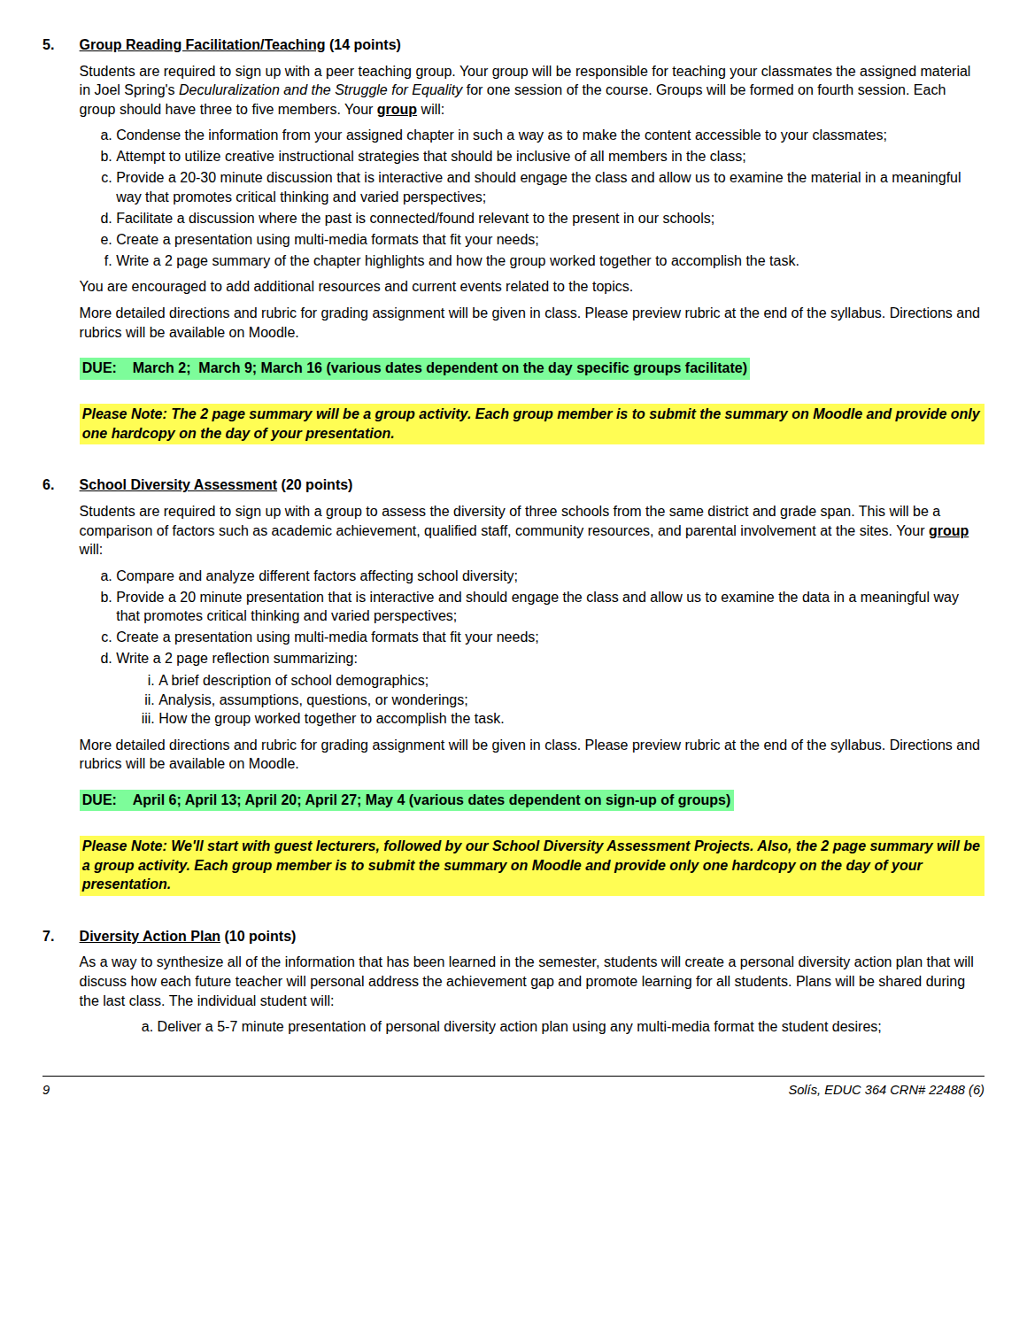5.
Group Reading Facilitation/Teaching (14 points)
Students are required to sign up with a peer teaching group. Your group will be responsible for teaching your classmates the assigned material in Joel Spring's Deculuralization and the Struggle for Equality for one session of the course. Groups will be formed on fourth session. Each group should have three to five members. Your group will:
Condense the information from your assigned chapter in such a way as to make the content accessible to your classmates;
Attempt to utilize creative instructional strategies that should be inclusive of all members in the class;
Provide a 20-30 minute discussion that is interactive and should engage the class and allow us to examine the material in a meaningful way that promotes critical thinking and varied perspectives;
Facilitate a discussion where the past is connected/found relevant to the present in our schools;
Create a presentation using multi-media formats that fit your needs;
Write a 2 page summary of the chapter highlights and how the group worked together to accomplish the task.
You are encouraged to add additional resources and current events related to the topics.
More detailed directions and rubric for grading assignment will be given in class. Please preview rubric at the end of the syllabus. Directions and rubrics will be available on Moodle.
DUE: March 2; March 9; March 16 (various dates dependent on the day specific groups facilitate)
Please Note: The 2 page summary will be a group activity. Each group member is to submit the summary on Moodle and provide only one hardcopy on the day of your presentation.
6.
School Diversity Assessment (20 points)
Students are required to sign up with a group to assess the diversity of three schools from the same district and grade span. This will be a comparison of factors such as academic achievement, qualified staff, community resources, and parental involvement at the sites. Your group will:
Compare and analyze different factors affecting school diversity;
Provide a 20 minute presentation that is interactive and should engage the class and allow us to examine the data in a meaningful way that promotes critical thinking and varied perspectives;
Create a presentation using multi-media formats that fit your needs;
Write a 2 page reflection summarizing:
A brief description of school demographics;
Analysis, assumptions, questions, or wonderings;
How the group worked together to accomplish the task.
More detailed directions and rubric for grading assignment will be given in class. Please preview rubric at the end of the syllabus. Directions and rubrics will be available on Moodle.
DUE: April 6; April 13; April 20; April 27; May 4 (various dates dependent on sign-up of groups)
Please Note: We'll start with guest lecturers, followed by our School Diversity Assessment Projects. Also, the 2 page summary will be a group activity. Each group member is to submit the summary on Moodle and provide only one hardcopy on the day of your presentation.
7.
Diversity Action Plan (10 points)
As a way to synthesize all of the information that has been learned in the semester, students will create a personal diversity action plan that will discuss how each future teacher will personal address the achievement gap and promote learning for all students. Plans will be shared during the last class. The individual student will:
Deliver a 5-7 minute presentation of personal diversity action plan using any multi-media format the student desires;
9 Solís, EDUC 364 CRN# 22488 (6)